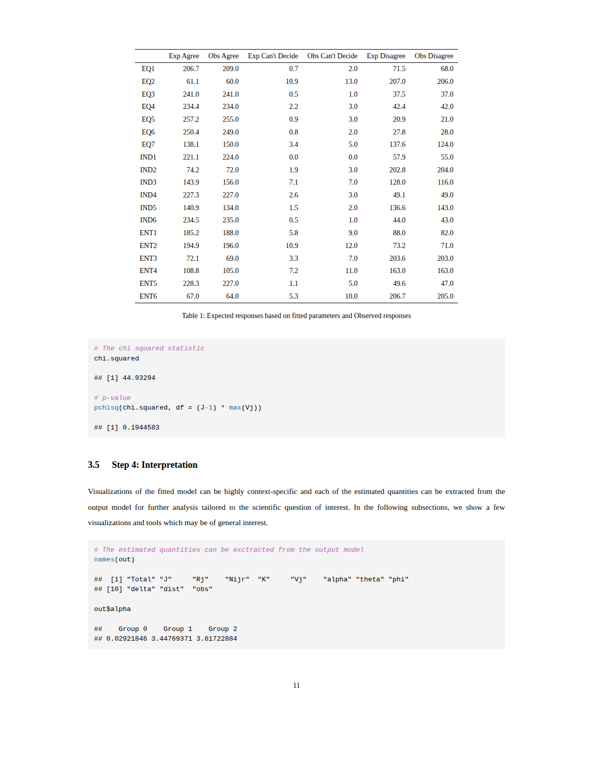| | Exp Agree | Obs Agree | Exp Can't Decide | Obs Can't Decide | Exp Disagree | Obs Disagree |
| --- | --- | --- | --- | --- | --- | --- |
| EQ1 | 206.7 | 209.0 | 0.7 | 2.0 | 71.5 | 68.0 |
| EQ2 | 61.1 | 60.0 | 10.9 | 13.0 | 207.0 | 206.0 |
| EQ3 | 241.0 | 241.0 | 0.5 | 1.0 | 37.5 | 37.0 |
| EQ4 | 234.4 | 234.0 | 2.2 | 3.0 | 42.4 | 42.0 |
| EQ5 | 257.2 | 255.0 | 0.9 | 3.0 | 20.9 | 21.0 |
| EQ6 | 250.4 | 249.0 | 0.8 | 2.0 | 27.8 | 28.0 |
| EQ7 | 138.1 | 150.0 | 3.4 | 5.0 | 137.6 | 124.0 |
| IND1 | 221.1 | 224.0 | 0.0 | 0.0 | 57.9 | 55.0 |
| IND2 | 74.2 | 72.0 | 1.9 | 3.0 | 202.8 | 204.0 |
| IND3 | 143.9 | 156.0 | 7.1 | 7.0 | 128.0 | 116.0 |
| IND4 | 227.3 | 227.0 | 2.6 | 3.0 | 49.1 | 49.0 |
| IND5 | 140.9 | 134.0 | 1.5 | 2.0 | 136.6 | 143.0 |
| IND6 | 234.5 | 235.0 | 0.5 | 1.0 | 44.0 | 43.0 |
| ENT1 | 185.2 | 188.0 | 5.8 | 9.0 | 88.0 | 82.0 |
| ENT2 | 194.9 | 196.0 | 10.9 | 12.0 | 73.2 | 71.0 |
| ENT3 | 72.1 | 69.0 | 3.3 | 7.0 | 203.6 | 203.0 |
| ENT4 | 108.8 | 105.0 | 7.2 | 11.0 | 163.0 | 163.0 |
| ENT5 | 228.3 | 227.0 | 1.1 | 5.0 | 49.6 | 47.0 |
| ENT6 | 67.0 | 64.0 | 5.3 | 10.0 | 206.7 | 205.0 |
Table 1: Expected responses based on fitted parameters and Observed responses
# The chi squared statistic
chi.squared

## [1] 44.93294

# p-value
pchisq(chi.squared, df = (J-1) * max(Vj))

## [1] 0.1944583
3.5 Step 4: Interpretation
Visualizations of the fitted model can be highly context-specific and each of the estimated quantities can be extracted from the output model for further analysis tailored to the scientific question of interest. In the following subsections, we show a few visualizations and tools which may be of general interest.
# The estimated quantities can be exctracted from the output model
names(out)

##  [1] "Total" "J"     "Rj"    "Nijr"  "K"     "Vj"    "alpha" "theta" "phi"
## [10] "delta" "dist"  "obs"

out$alpha

##    Group 0    Group 1    Group 2
## 0.02921846 3.44769371 3.61722884
11